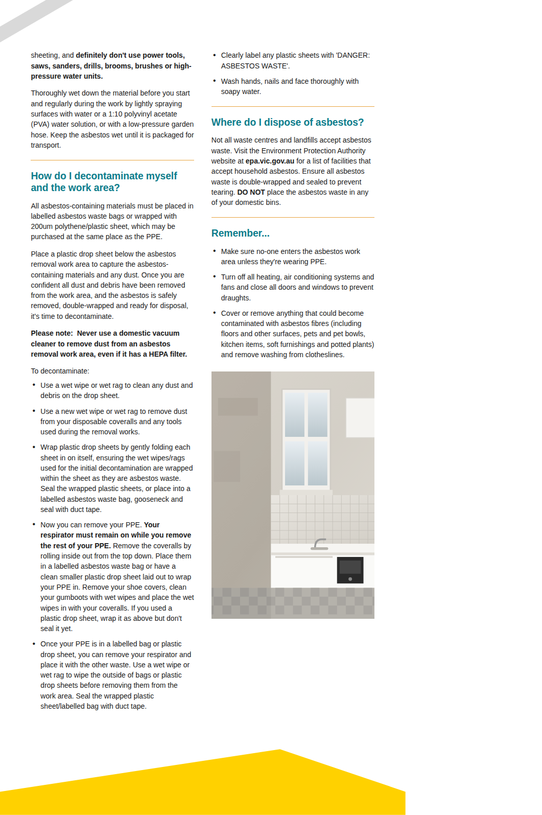sheeting, and definitely don't use power tools, saws, sanders, drills, brooms, brushes or high-pressure water units.
Thoroughly wet down the material before you start and regularly during the work by lightly spraying surfaces with water or a 1:10 polyvinyl acetate (PVA) water solution, or with a low-pressure garden hose. Keep the asbestos wet until it is packaged for transport.
How do I decontaminate myself
and the work area?
All asbestos-containing materials must be placed in labelled asbestos waste bags or wrapped with 200um polythene/plastic sheet, which may be purchased at the same place as the PPE.
Place a plastic drop sheet below the asbestos removal work area to capture the asbestos-containing materials and any dust. Once you are confident all dust and debris have been removed from the work area, and the asbestos is safely removed, double-wrapped and ready for disposal, it's time to decontaminate.
Please note: Never use a domestic vacuum cleaner to remove dust from an asbestos removal work area, even if it has a HEPA filter.
To decontaminate:
Use a wet wipe or wet rag to clean any dust and debris on the drop sheet.
Use a new wet wipe or wet rag to remove dust from your disposable coveralls and any tools used during the removal works.
Wrap plastic drop sheets by gently folding each sheet in on itself, ensuring the wet wipes/rags used for the initial decontamination are wrapped within the sheet as they are asbestos waste. Seal the wrapped plastic sheets, or place into a labelled asbestos waste bag, gooseneck and seal with duct tape.
Now you can remove your PPE. Your respirator must remain on while you remove the rest of your PPE. Remove the coveralls by rolling inside out from the top down. Place them in a labelled asbestos waste bag or have a clean smaller plastic drop sheet laid out to wrap your PPE in. Remove your shoe covers, clean your gumboots with wet wipes and place the wet wipes in with your coveralls. If you used a plastic drop sheet, wrap it as above but don't seal it yet.
Once your PPE is in a labelled bag or plastic drop sheet, you can remove your respirator and place it with the other waste. Use a wet wipe or wet rag to wipe the outside of bags or plastic drop sheets before removing them from the work area. Seal the wrapped plastic sheet/labelled bag with duct tape.
Clearly label any plastic sheets with 'DANGER: ASBESTOS WASTE'.
Wash hands, nails and face thoroughly with soapy water.
Where do I dispose of asbestos?
Not all waste centres and landfills accept asbestos waste. Visit the Environment Protection Authority website at epa.vic.gov.au for a list of facilities that accept household asbestos. Ensure all asbestos waste is double-wrapped and sealed to prevent tearing. DO NOT place the asbestos waste in any of your domestic bins.
Remember...
Make sure no-one enters the asbestos work area unless they're wearing PPE.
Turn off all heating, air conditioning systems and fans and close all doors and windows to prevent draughts.
Cover or remove anything that could become contaminated with asbestos fibres (including floors and other surfaces, pets and pet bowls, kitchen items, soft furnishings and potted plants) and remove washing from clotheslines.